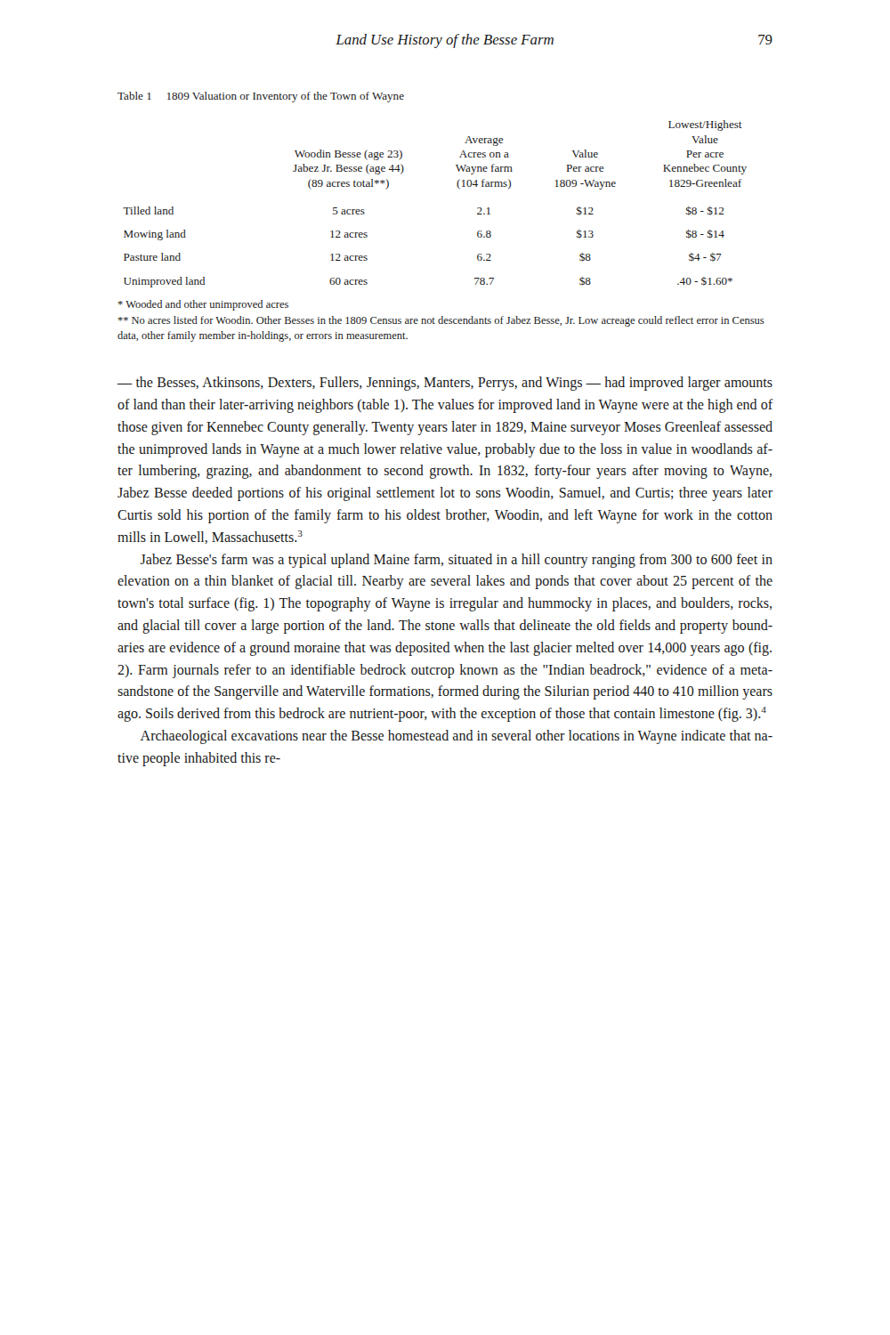Land Use History of the Besse Farm
79
Table 1 1809 Valuation or Inventory of the Town of Wayne
| | Woodin Besse (age 23) Jabez Jr. Besse (age 44) (89 acres total**) | Average Acres on a Wayne farm (104 farms) | Value Per acre 1809 -Wayne | Lowest/Highest Value Per acre Kennebec County 1829-Greenleaf |
| --- | --- | --- | --- | --- |
| Tilled land | 5 acres | 2.1 | $12 | $8 - $12 |
| Mowing land | 12 acres | 6.8 | $13 | $8 - $14 |
| Pasture land | 12 acres | 6.2 | $8 | $4 - $7 |
| Unimproved land | 60 acres | 78.7 | $8 | .40 - $1.60* |
* Wooded and other unimproved acres
** No acres listed for Woodin. Other Besses in the 1809 Census are not descendants of Jabez Besse, Jr. Low acreage could reflect error in Census data, other family member in-holdings, or errors in measurement.
— the Besses, Atkinsons, Dexters, Fullers, Jennings, Manters, Perrys, and Wings — had improved larger amounts of land than their later-arriving neighbors (table 1). The values for improved land in Wayne were at the high end of those given for Kennebec County generally. Twenty years later in 1829, Maine surveyor Moses Greenleaf assessed the unimproved lands in Wayne at a much lower relative value, probably due to the loss in value in woodlands after lumbering, grazing, and abandonment to second growth. In 1832, forty-four years after moving to Wayne, Jabez Besse deeded portions of his original settlement lot to sons Woodin, Samuel, and Curtis; three years later Curtis sold his portion of the family farm to his oldest brother, Woodin, and left Wayne for work in the cotton mills in Lowell, Massachusetts.3
Jabez Besse's farm was a typical upland Maine farm, situated in a hill country ranging from 300 to 600 feet in elevation on a thin blanket of glacial till. Nearby are several lakes and ponds that cover about 25 percent of the town's total surface (fig. 1) The topography of Wayne is irregular and hummocky in places, and boulders, rocks, and glacial till cover a large portion of the land. The stone walls that delineate the old fields and property boundaries are evidence of a ground moraine that was deposited when the last glacier melted over 14,000 years ago (fig. 2). Farm journals refer to an identifiable bedrock outcrop known as the "Indian beadrock," evidence of a meta-sandstone of the Sangerville and Waterville formations, formed during the Silurian period 440 to 410 million years ago. Soils derived from this bedrock are nutrient-poor, with the exception of those that contain limestone (fig. 3).4
Archaeological excavations near the Besse homestead and in several other locations in Wayne indicate that native people inhabited this re-